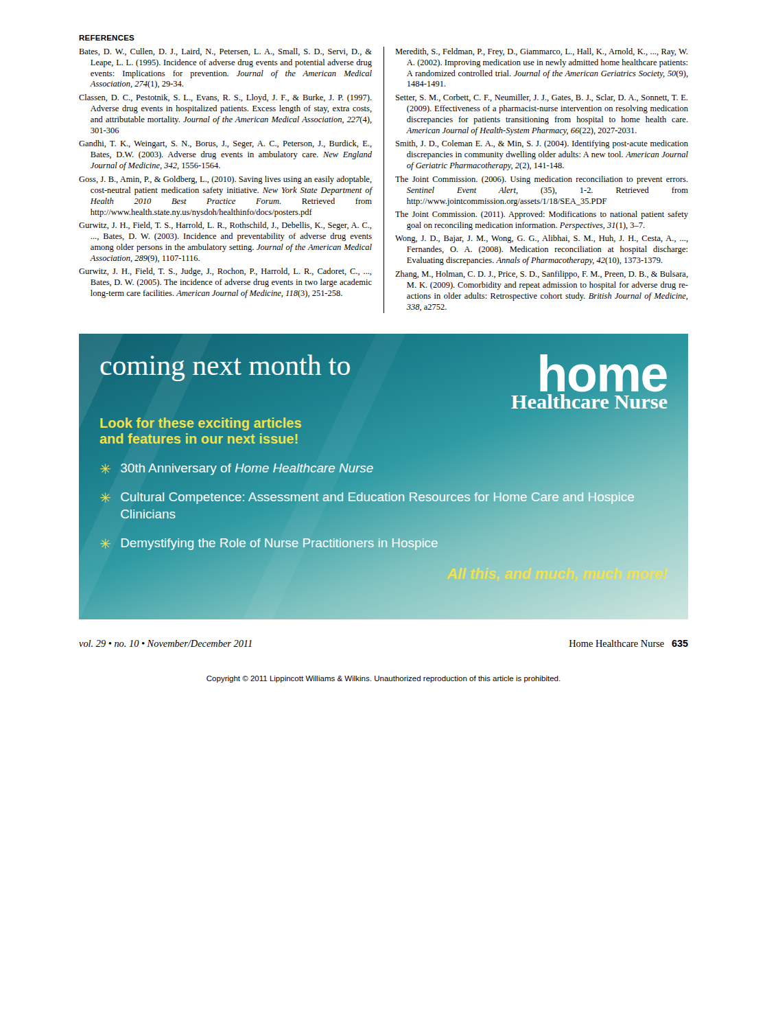REFERENCES
Bates, D. W., Cullen, D. J., Laird, N., Petersen, L. A., Small, S. D., Servi, D., & Leape, L. L. (1995). Incidence of adverse drug events and potential adverse drug events: Implications for prevention. Journal of the American Medical Association, 274(1), 29-34.
Classen, D. C., Pestotnik, S. L., Evans, R. S., Lloyd, J. F., & Burke, J. P. (1997). Adverse drug events in hospitalized patients. Excess length of stay, extra costs, and attributable mortality. Journal of the American Medical Association, 227(4), 301-306
Gandhi, T. K., Weingart, S. N., Borus, J., Seger, A. C., Peterson, J., Burdick, E., Bates, D.W. (2003). Adverse drug events in ambulatory care. New England Journal of Medicine, 342, 1556-1564.
Goss, J. B., Amin, P., & Goldberg, L., (2010). Saving lives using an easily adoptable, cost-neutral patient medication safety initiative. New York State Department of Health 2010 Best Practice Forum. Retrieved from http://www.health.state.ny.us/nysdoh/healthinfo/docs/posters.pdf
Gurwitz, J. H., Field, T. S., Harrold, L. R., Rothschild, J., Debellis, K., Seger, A. C., ..., Bates, D. W. (2003). Incidence and preventability of adverse drug events among older persons in the ambulatory setting. Journal of the American Medical Association, 289(9), 1107-1116.
Gurwitz, J. H., Field, T. S., Judge, J., Rochon, P., Harrold, L. R., Cadoret, C., ..., Bates, D. W. (2005). The incidence of adverse drug events in two large academic long-term care facilities. American Journal of Medicine, 118(3), 251-258.
Meredith, S., Feldman, P., Frey, D., Giammarco, L., Hall, K., Arnold, K., ..., Ray, W. A. (2002). Improving medication use in newly admitted home healthcare patients: A randomized controlled trial. Journal of the American Geriatrics Society, 50(9), 1484-1491.
Setter, S. M., Corbett, C. F., Neumiller, J. J., Gates, B. J., Sclar, D. A., Sonnett, T. E. (2009). Effectiveness of a pharmacist-nurse intervention on resolving medication discrepancies for patients transitioning from hospital to home health care. American Journal of Health-System Pharmacy, 66(22), 2027-2031.
Smith, J. D., Coleman E. A., & Min, S. J. (2004). Identifying post-acute medication discrepancies in community dwelling older adults: A new tool. American Journal of Geriatric Pharmacotherapy, 2(2), 141-148.
The Joint Commission. (2006). Using medication reconciliation to prevent errors. Sentinel Event Alert, (35), 1-2. Retrieved from http://www.jointcommission.org/assets/1/18/SEA_35.PDF
The Joint Commission. (2011). Approved: Modifications to national patient safety goal on reconciling medication information. Perspectives, 31(1), 3–7.
Wong, J. D., Bajar, J. M., Wong, G. G., Alibhai, S. M., Huh, J. H., Cesta, A., ..., Fernandes, O. A. (2008). Medication reconciliation at hospital discharge: Evaluating discrepancies. Annals of Pharmacotherapy, 42(10), 1373-1379.
Zhang, M., Holman, C. D. J., Price, S. D., Sanfilippo, F. M., Preen, D. B., & Bulsara, M. K. (2009). Comorbidity and repeat admission to hospital for adverse drug reactions in older adults: Retrospective cohort study. British Journal of Medicine, 338, a2752.
coming next month to
home Healthcare Nurse
Look for these exciting articles
and features in our next issue!
30th Anniversary of Home Healthcare Nurse
Cultural Competence: Assessment and Education Resources for Home Care and Hospice Clinicians
Demystifying the Role of Nurse Practitioners in Hospice
All this, and much, much more!
vol. 29 • no. 10 • November/December 2011
Home Healthcare Nurse 635
Copyright © 2011 Lippincott Williams & Wilkins. Unauthorized reproduction of this article is prohibited.